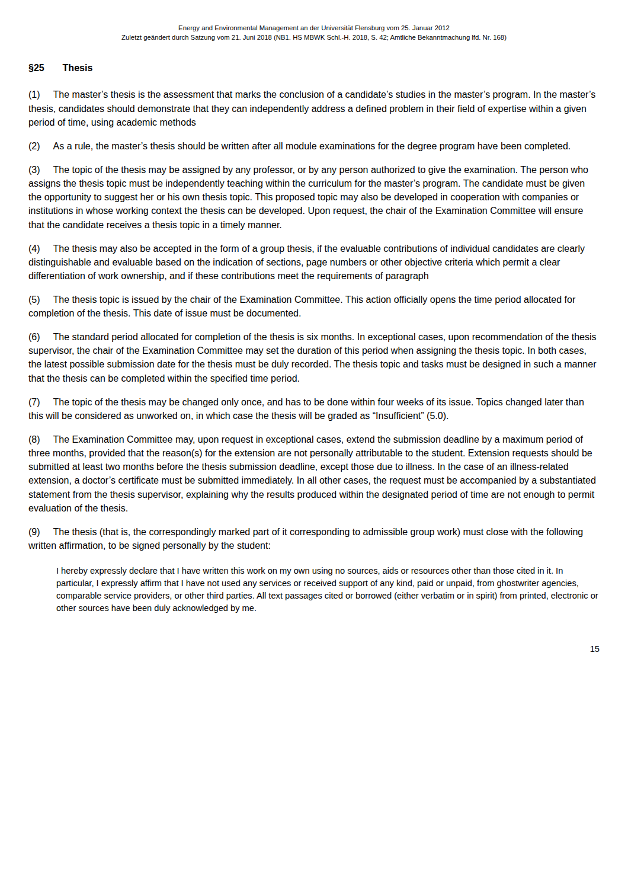Energy and Environmental Management an der Universität Flensburg vom 25. Januar 2012
Zuletzt geändert durch Satzung vom 21. Juni 2018 (NB1. HS MBWK Schl.-H. 2018, S. 42; Amtliche Bekanntmachung lfd. Nr. 168)
§25 Thesis
(1) The master’s thesis is the assessment that marks the conclusion of a candidate’s studies in the master’s program. In the master’s thesis, candidates should demonstrate that they can independently address a defined problem in their field of expertise within a given period of time, using academic methods
(2) As a rule, the master’s thesis should be written after all module examinations for the degree program have been completed.
(3) The topic of the thesis may be assigned by any professor, or by any person authorized to give the examination. The person who assigns the thesis topic must be independently teaching within the curriculum for the master’s program. The candidate must be given the opportunity to suggest her or his own thesis topic. This proposed topic may also be developed in cooperation with companies or institutions in whose working context the thesis can be developed. Upon request, the chair of the Examination Committee will ensure that the candidate receives a thesis topic in a timely manner.
(4) The thesis may also be accepted in the form of a group thesis, if the evaluable contributions of individual candidates are clearly distinguishable and evaluable based on the indication of sections, page numbers or other objective criteria which permit a clear differentiation of work ownership, and if these contributions meet the requirements of paragraph
(5) The thesis topic is issued by the chair of the Examination Committee. This action officially opens the time period allocated for completion of the thesis. This date of issue must be documented.
(6) The standard period allocated for completion of the thesis is six months. In exceptional cases, upon recommendation of the thesis supervisor, the chair of the Examination Committee may set the duration of this period when assigning the thesis topic. In both cases, the latest possible submission date for the thesis must be duly recorded. The thesis topic and tasks must be designed in such a manner that the thesis can be completed within the specified time period.
(7) The topic of the thesis may be changed only once, and has to be done within four weeks of its issue. Topics changed later than this will be considered as unworked on, in which case the thesis will be graded as “Insufficient” (5.0).
(8) The Examination Committee may, upon request in exceptional cases, extend the submission deadline by a maximum period of three months, provided that the reason(s) for the extension are not personally attributable to the student. Extension requests should be submitted at least two months before the thesis submission deadline, except those due to illness. In the case of an illness-related extension, a doctor’s certificate must be submitted immediately. In all other cases, the request must be accompanied by a substantiated statement from the thesis supervisor, explaining why the results produced within the designated period of time are not enough to permit evaluation of the thesis.
(9) The thesis (that is, the correspondingly marked part of it corresponding to admissible group work) must close with the following written affirmation, to be signed personally by the student:
I hereby expressly declare that I have written this work on my own using no sources, aids or resources other than those cited in it. In particular, I expressly affirm that I have not used any services or received support of any kind, paid or unpaid, from ghostwriter agencies, comparable service providers, or other third parties. All text passages cited or borrowed (either verbatim or in spirit) from printed, electronic or other sources have been duly acknowledged by me.
15